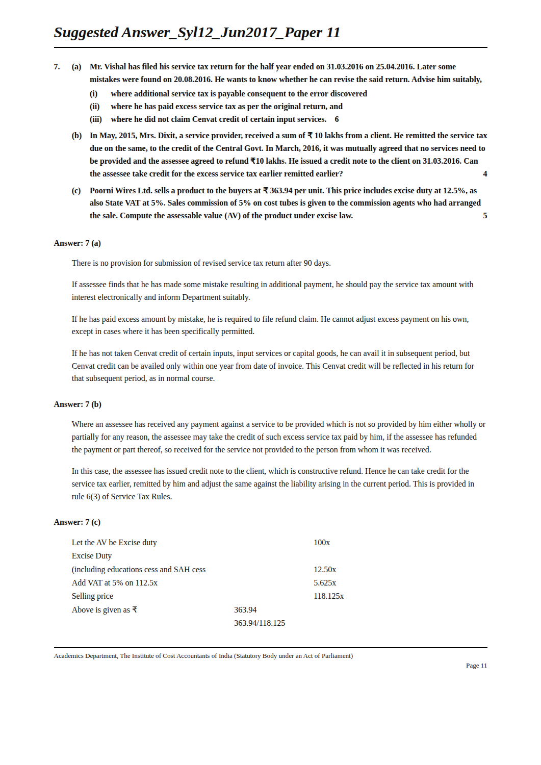Suggested Answer_Syl12_Jun2017_Paper 11
7.
(a)
Mr. Vishal has filed his service tax return for the half year ended on 31.03.2016 on 25.04.2016. Later some mistakes were found on 20.08.2016. He wants to know whether he can revise the said return. Advise him suitably,
(i) where additional service tax is payable consequent to the error discovered
(ii) where he has paid excess service tax as per the original return, and
(iii) where he did not claim Cenvat credit of certain input services.6
(b)
In May, 2015, Mrs. Dixit, a service provider, received a sum of ₹ 10 lakhs from a client. He remitted the service tax due on the same, to the credit of the Central Govt. In March, 2016, it was mutually agreed that no services need to be provided and the assessee agreed to refund ₹10 lakhs. He issued a credit note to the client on 31.03.2016. Can the assessee take credit for the excess service tax earlier remitted earlier?4
(c)
Poorni Wires Ltd. sells a product to the buyers at ₹ 363.94 per unit. This price includes excise duty at 12.5%, as also State VAT at 5%. Sales commission of 5% on cost tubes is given to the commission agents who had arranged the sale. Compute the assessable value (AV) of the product under excise law.5
Answer: 7 (a)
There is no provision for submission of revised service tax return after 90 days.
If assessee finds that he has made some mistake resulting in additional payment, he should pay the service tax amount with interest electronically and inform Department suitably.
If he has paid excess amount by mistake, he is required to file refund claim. He cannot adjust excess payment on his own, except in cases where it has been specifically permitted.
If he has not taken Cenvat credit of certain inputs, input services or capital goods, he can avail it in subsequent period, but Cenvat credit can be availed only within one year from date of invoice. This Cenvat credit will be reflected in his return for that subsequent period, as in normal course.
Answer: 7 (b)
Where an assessee has received any payment against a service to be provided which is not so provided by him either wholly or partially for any reason, the assessee may take the credit of such excess service tax paid by him, if the assessee has refunded the payment or part thereof, so received for the service not provided to the person from whom it was received.
In this case, the assessee has issued credit note to the client, which is constructive refund. Hence he can take credit for the service tax earlier, remitted by him and adjust the same against the liability arising in the current period. This is provided in rule 6(3) of Service Tax Rules.
Answer: 7 (c)
| Let the AV be Excise duty | | 100x |
| Excise Duty | | |
| (including educations cess and SAH cess | | 12.50x |
| Add VAT at 5% on 112.5x | | 5.625x |
| Selling price | | 118.125x |
| Above is given as ₹ | 363.94 | |
| | 363.94/118.125 | |
Academics Department, The Institute of Cost Accountants of India (Statutory Body under an Act of Parliament)
Page 11